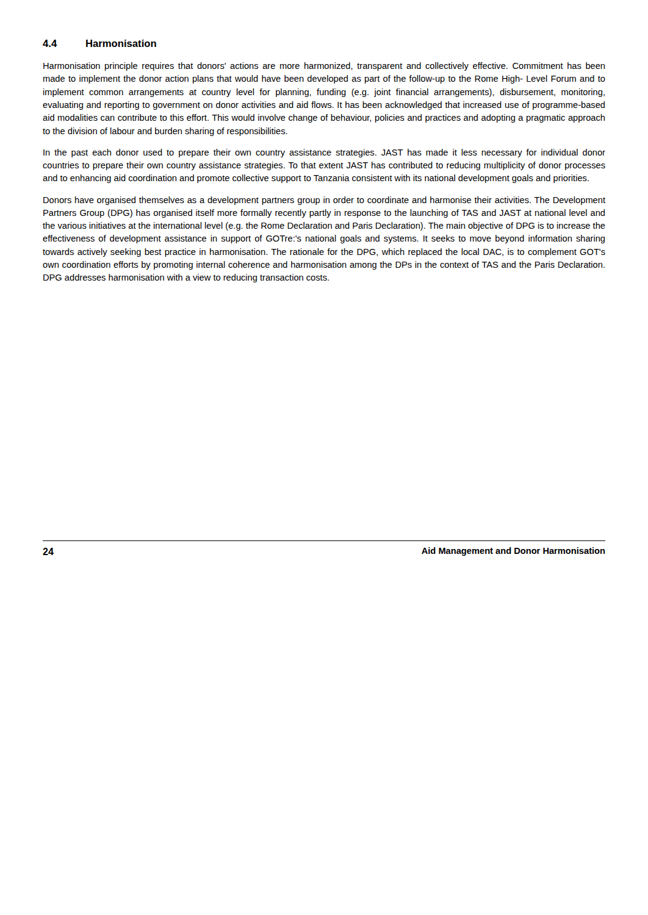4.4 Harmonisation
Harmonisation principle requires that donors' actions are more harmonized, transparent and collectively effective. Commitment has been made to implement the donor action plans that would have been developed as part of the follow-up to the Rome High- Level Forum and to implement common arrangements at country level for planning, funding (e.g. joint financial arrangements), disbursement, monitoring, evaluating and reporting to government on donor activities and aid flows. It has been acknowledged that increased use of programme-based aid modalities can contribute to this effort. This would involve change of behaviour, policies and practices and adopting a pragmatic approach to the division of labour and burden sharing of responsibilities.
In the past each donor used to prepare their own country assistance strategies. JAST has made it less necessary for individual donor countries to prepare their own country assistance strategies. To that extent JAST has contributed to reducing multiplicity of donor processes and to enhancing aid coordination and promote collective support to Tanzania consistent with its national development goals and priorities.
Donors have organised themselves as a development partners group in order to coordinate and harmonise their activities. The Development Partners Group (DPG) has organised itself more formally recently partly in response to the launching of TAS and JAST at national level and the various initiatives at the international level (e.g. the Rome Declaration and Paris Declaration). The main objective of DPG is to increase the effectiveness of development assistance in support of GOTre:'s national goals and systems. It seeks to move beyond information sharing towards actively seeking best practice in harmonisation. The rationale for the DPG, which replaced the local DAC, is to complement GOT's own coordination efforts by promoting internal coherence and harmonisation among the DPs in the context of TAS and the Paris Declaration. DPG addresses harmonisation with a view to reducing transaction costs.
24 Aid Management and Donor Harmonisation